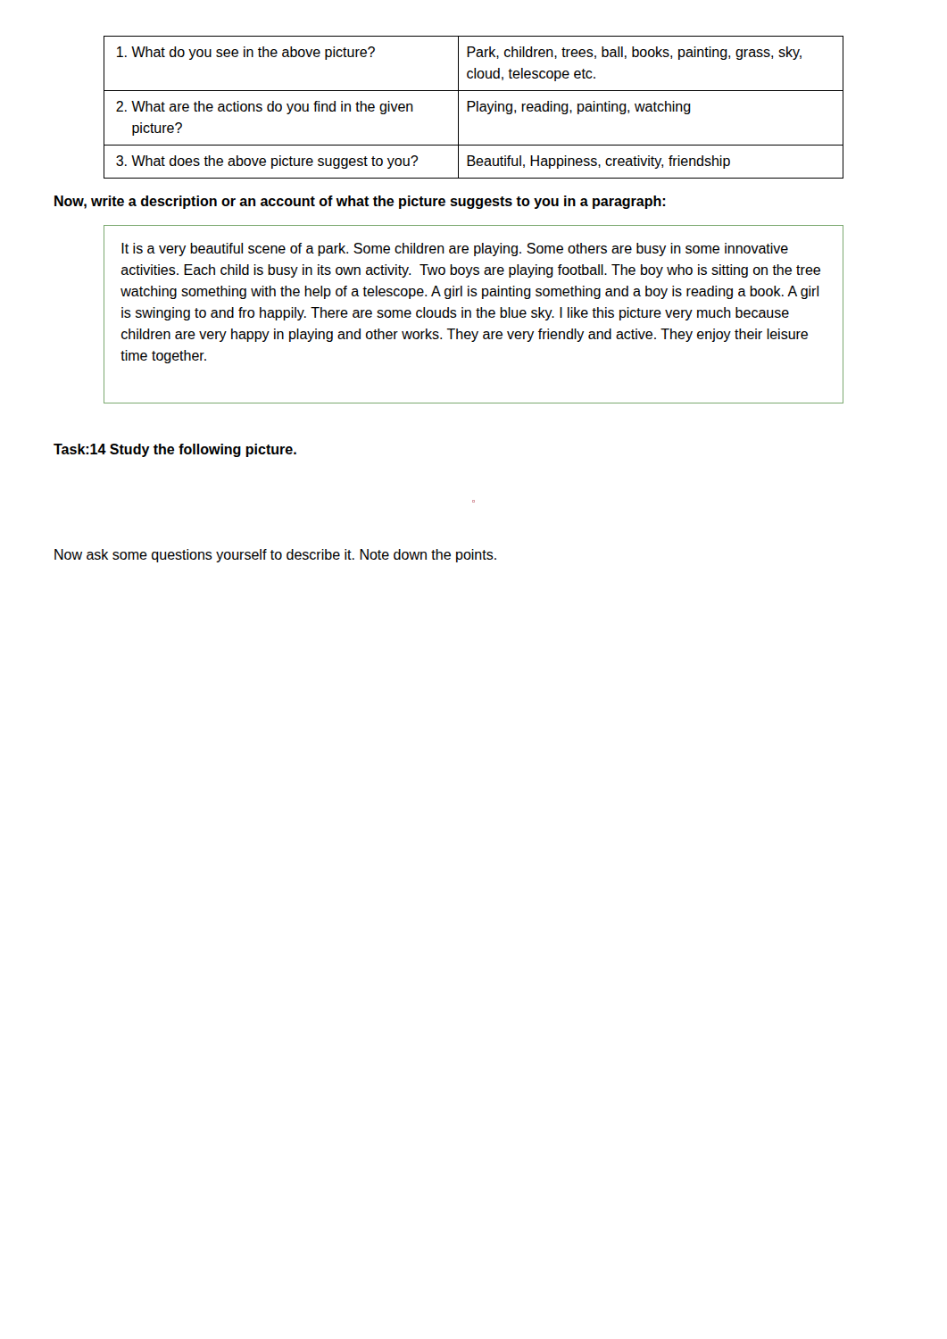| What do you see in the above picture? | Park, children, trees, ball, books, painting, grass, sky, cloud, telescope etc. |
| What are the actions do you find in the given picture? | Playing, reading, painting, watching |
| What does the above picture suggest to you? | Beautiful, Happiness, creativity, friendship |
Now, write a description or an account of what the picture suggests to you in a paragraph:
It is a very beautiful scene of a park. Some children are playing. Some others are busy in some innovative activities. Each child is busy in its own activity. Two boys are playing football. The boy who is sitting on the tree watching something with the help of a telescope. A girl is painting something and a boy is reading a book. A girl is swinging to and fro happily. There are some clouds in the blue sky. I like this picture very much because children are very happy in playing and other works. They are very friendly and active. They enjoy their leisure time together.
Task:14 Study the following picture.
Now ask some questions yourself to describe it. Note down the points.